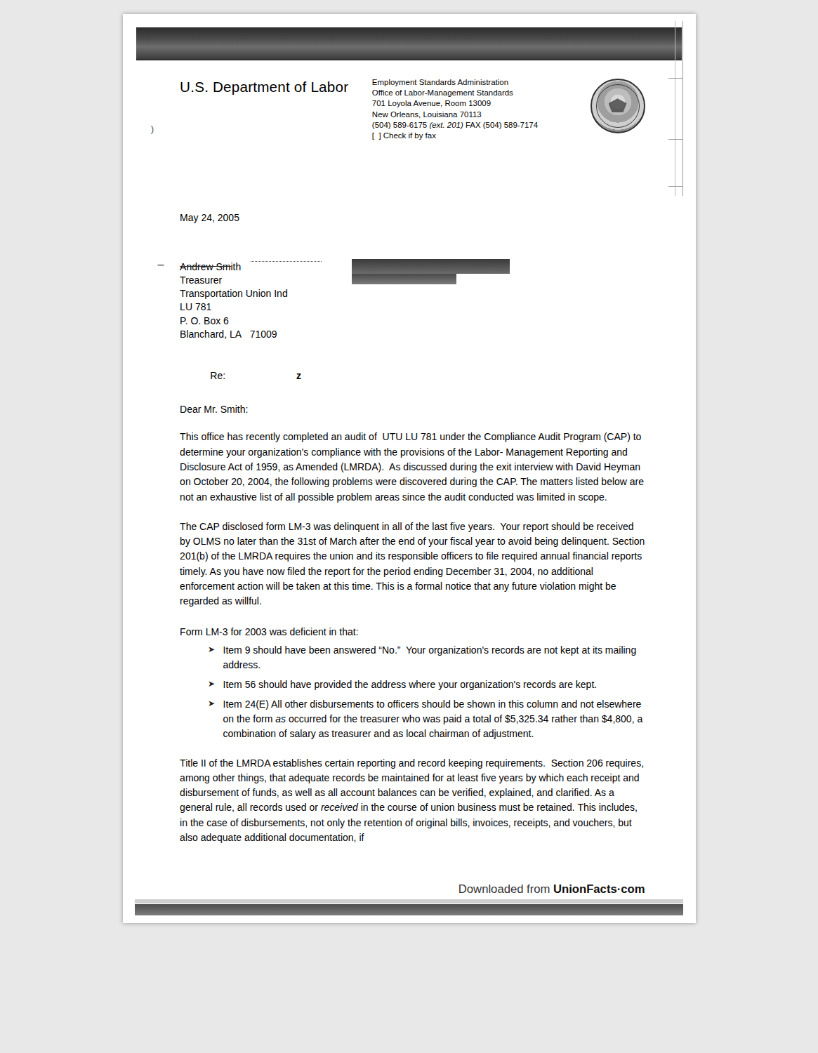U.S. Department of Labor
Employment Standards Administration
Office of Labor-Management Standards
701 Loyola Avenue, Room 13009
New Orleans, Louisiana 70113
(504) 589-6175 (ext. 201) FAX (504) 589-7174
[ ] Check if by fax
)
May 24, 2005
–
Andrew Smith
Treasurer
Transportation Union Ind
LU 781
P. O. Box 6
Blanchard, LA 71009
Re:z
Dear Mr. Smith:
This office has recently completed an audit of UTU LU 781 under the Compliance Audit Program (CAP) to determine your organization's compliance with the provisions of the Labor- Management Reporting and Disclosure Act of 1959, as Amended (LMRDA). As discussed during the exit interview with David Heyman on October 20, 2004, the following problems were discovered during the CAP. The matters listed below are not an exhaustive list of all possible problem areas since the audit conducted was limited in scope.
The CAP disclosed form LM-3 was delinquent in all of the last five years. Your report should be received by OLMS no later than the 31st of March after the end of your fiscal year to avoid being delinquent. Section 201(b) of the LMRDA requires the union and its responsible officers to file required annual financial reports timely. As you have now filed the report for the period ending December 31, 2004, no additional enforcement action will be taken at this time. This is a formal notice that any future violation might be regarded as willful.
Form LM-3 for 2003 was deficient in that:
Item 9 should have been answered “No.” Your organization's records are not kept at its mailing address.
Item 56 should have provided the address where your organization's records are kept.
Item 24(E) All other disbursements to officers should be shown in this column and not elsewhere on the form as occurred for the treasurer who was paid a total of $5,325.34 rather than $4,800, a combination of salary as treasurer and as local chairman of adjustment.
Title II of the LMRDA establishes certain reporting and record keeping requirements. Section 206 requires, among other things, that adequate records be maintained for at least five years by which each receipt and disbursement of funds, as well as all account balances can be verified, explained, and clarified. As a general rule, all records used or received in the course of union business must be retained. This includes, in the case of disbursements, not only the retention of original bills, invoices, receipts, and vouchers, but also adequate additional documentation, if
Downloaded from UnionFacts·com